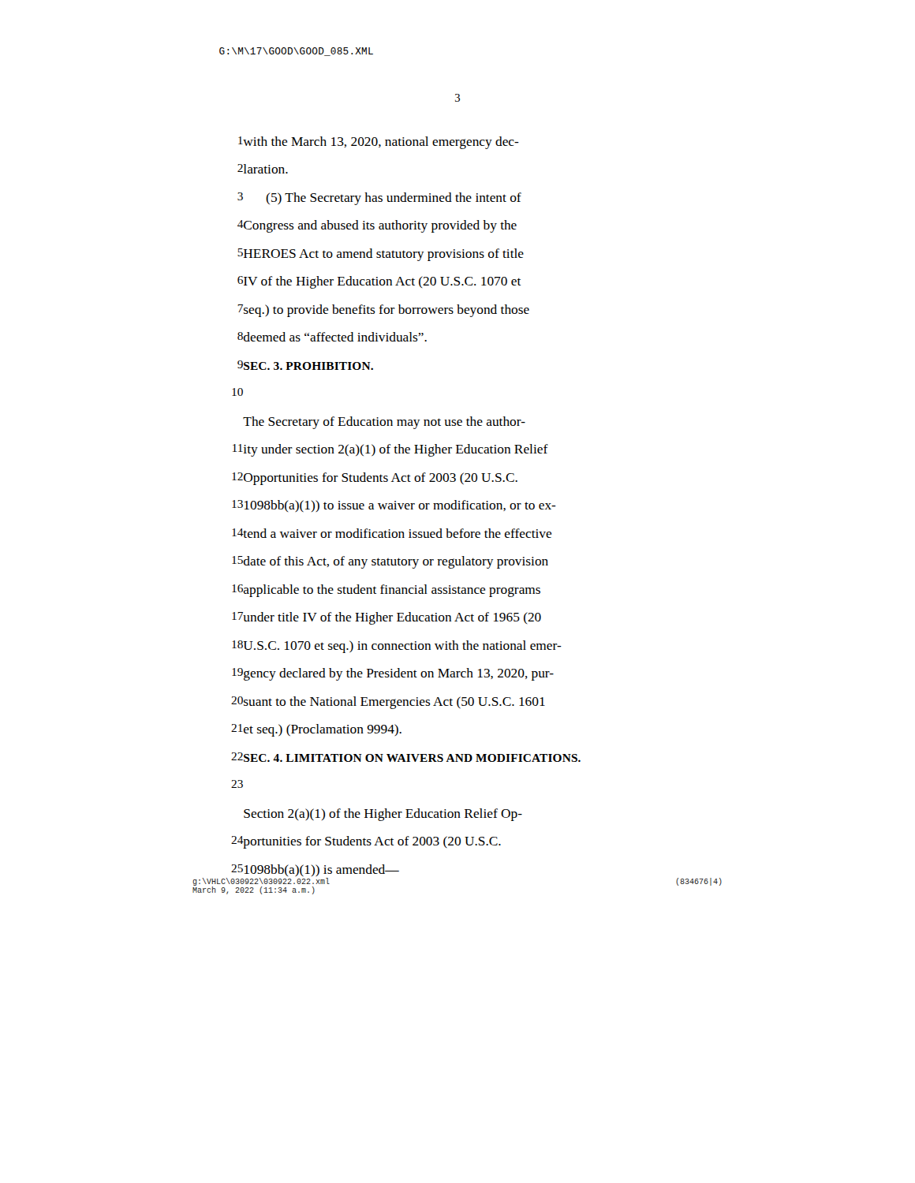G:\M\17\GOOD\GOOD_085.XML
3
| 1 | with the March 13, 2020, national emergency dec- |
| 2 | laration. |
| 3 | (5) The Secretary has undermined the intent of |
| 4 | Congress and abused its authority provided by the |
| 5 | HEROES Act to amend statutory provisions of title |
| 6 | IV of the Higher Education Act (20 U.S.C. 1070 et |
| 7 | seq.) to provide benefits for borrowers beyond those |
| 8 | deemed as “affected individuals”. |
| 9 | SEC. 3. PROHIBITION. |
| 10 | The Secretary of Education may not use the author- |
| 11 | ity under section 2(a)(1) of the Higher Education Relief |
| 12 | Opportunities for Students Act of 2003 (20 U.S.C. |
| 13 | 1098bb(a)(1)) to issue a waiver or modification, or to ex- |
| 14 | tend a waiver or modification issued before the effective |
| 15 | date of this Act, of any statutory or regulatory provision |
| 16 | applicable to the student financial assistance programs |
| 17 | under title IV of the Higher Education Act of 1965 (20 |
| 18 | U.S.C. 1070 et seq.) in connection with the national emer- |
| 19 | gency declared by the President on March 13, 2020, pur- |
| 20 | suant to the National Emergencies Act (50 U.S.C. 1601 |
| 21 | et seq.) (Proclamation 9994). |
| 22 | SEC. 4. LIMITATION ON WAIVERS AND MODIFICATIONS. |
| 23 | Section 2(a)(1) of the Higher Education Relief Op- |
| 24 | portunities for Students Act of 2003 (20 U.S.C. |
| 25 | 1098bb(a)(1)) is amended— |
g:\VHLC\030922\030922.022.xml
March 9, 2022 (11:34 a.m.)
(834676|4)